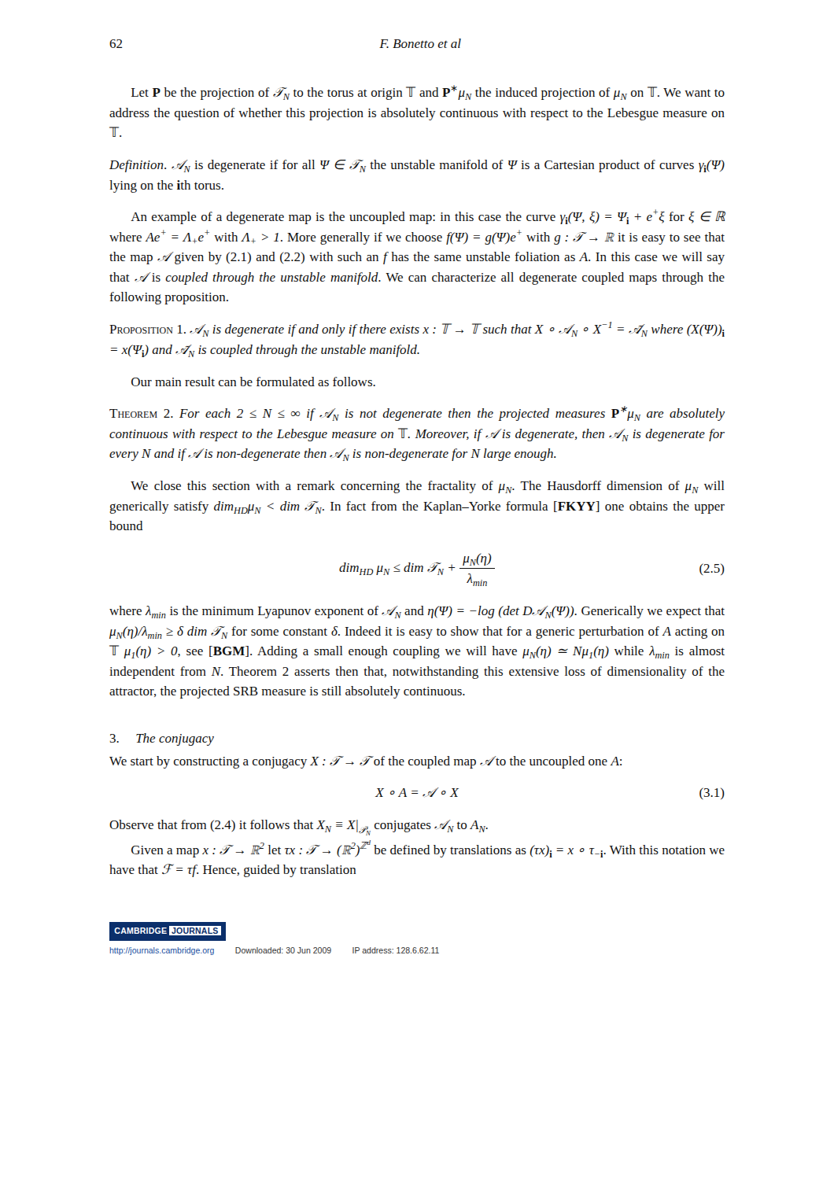62 F. Bonetto et al
Let P be the projection of 𝒯N to the torus at origin 𝕋 and P∗μN the induced projection of μN on 𝕋. We want to address the question of whether this projection is absolutely continuous with respect to the Lebesgue measure on 𝕋.
Definition. 𝒜N is degenerate if for all Ψ ∈ 𝒯N the unstable manifold of Ψ is a Cartesian product of curves γi(Ψ) lying on the ith torus.
An example of a degenerate map is the uncoupled map: in this case the curve γi(Ψ, ξ) = Ψi + e+ξ for ξ ∈ ℝ where Ae+ = Λ+e+ with Λ+ > 1. More generally if we choose f(Ψ) = g(Ψ)e+ with g : 𝒯 → ℝ it is easy to see that the map 𝒜 given by (2.1) and (2.2) with such an f has the same unstable foliation as A. In this case we will say that 𝒜 is coupled through the unstable manifold. We can characterize all degenerate coupled maps through the following proposition.
Proposition 1. 𝒜N is degenerate if and only if there exists x : 𝕋 → 𝕋 such that X ∘ 𝒜N ∘ X−1 = 𝒜̃N where (X(Ψ))i = x(Ψi) and 𝒜̃N is coupled through the unstable manifold.
Our main result can be formulated as follows.
Theorem 2. For each 2 ≤ N ≤ ∞ if 𝒜N is not degenerate then the projected measures P∗μN are absolutely continuous with respect to the Lebesgue measure on 𝕋. Moreover, if 𝒜 is degenerate, then 𝒜N is degenerate for every N and if 𝒜 is non-degenerate then 𝒜N is non-degenerate for N large enough.
We close this section with a remark concerning the fractality of μN. The Hausdorff dimension of μN will generically satisfy dimHDμN < dim 𝒯N. In fact from the Kaplan–Yorke formula [FKYY] one obtains the upper bound
dimHD μN ≤ dim 𝒯N + μN(η) λmin (2.5)
where λmin is the minimum Lyapunov exponent of 𝒜N and η(Ψ) = −log (det D𝒜N(Ψ)). Generically we expect that μN(η)/λmin ≥ δ dim 𝒯N for some constant δ. Indeed it is easy to show that for a generic perturbation of A acting on 𝕋 μ1(η) > 0, see [BGM]. Adding a small enough coupling we will have μN(η) ≃ Nμ1(η) while λmin is almost independent from N. Theorem 2 asserts then that, notwithstanding this extensive loss of dimensionality of the attractor, the projected SRB measure is still absolutely continuous.
3. The conjugacy
We start by constructing a conjugacy X : 𝒯 → 𝒯 of the coupled map 𝒜 to the uncoupled one A:
X ∘ A = 𝒜 ∘ X (3.1)
Observe that from (2.4) it follows that XN ≡ X|𝒫N conjugates 𝒜N to AN.
Given a map x : 𝒯 → ℝ2 let τx : 𝒯 → (ℝ2)ℤd be defined by translations as (τx)i = x ∘ τ−i. With this notation we have that ℱ = τf. Hence, guided by translation
CAMBRIDGEJOURNALS
http://journals.cambridge.org Downloaded: 30 Jun 2009 IP address: 128.6.62.11